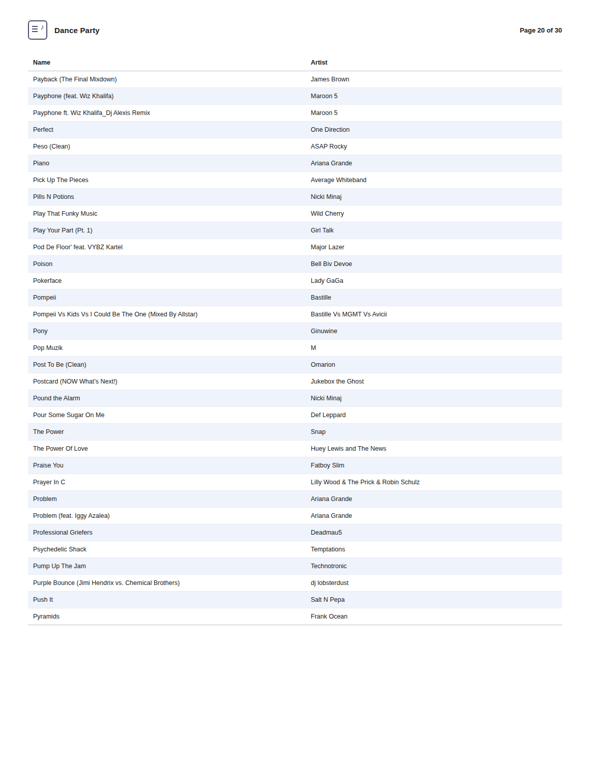Dance Party
Page 20 of 30
| Name | Artist |
| --- | --- |
| Payback (The Final Mixdown) | James Brown |
| Payphone (feat. Wiz Khalifa) | Maroon 5 |
| Payphone ft. Wiz Khalifa_Dj Alexis Remix | Maroon 5 |
| Perfect | One Direction |
| Peso (Clean) | ASAP Rocky |
| Piano | Ariana Grande |
| Pick Up The Pieces | Average Whiteband |
| Pills N Potions | Nicki Minaj |
| Play That Funky Music | Wild Cherry |
| Play Your Part (Pt. 1) | Girl Talk |
| Pod De Floor' feat. VYBZ Kartel | Major Lazer |
| Poison | Bell Biv Devoe |
| Pokerface | Lady GaGa |
| Pompeii | Bastille |
| Pompeii Vs Kids Vs I Could Be The One (Mixed By Allstar) | Bastille Vs MGMT Vs Avicii |
| Pony | Ginuwine |
| Pop Muzik | M |
| Post To Be (Clean) | Omarion |
| Postcard (NOW What’s Next!) | Jukebox the Ghost |
| Pound the Alarm | Nicki Minaj |
| Pour Some Sugar On Me | Def Leppard |
| The Power | Snap |
| The Power Of Love | Huey Lewis and The News |
| Praise You | Fatboy Slim |
| Prayer In C | Lilly Wood & The Prick & Robin Schulz |
| Problem | Ariana Grande |
| Problem (feat. Iggy Azalea) | Ariana Grande |
| Professional Griefers | Deadmau5 |
| Psychedelic Shack | Temptations |
| Pump Up The Jam | Technotronic |
| Purple Bounce (Jimi Hendrix vs. Chemical Brothers) | dj lobsterdust |
| Push It | Salt N Pepa |
| Pyramids | Frank Ocean |